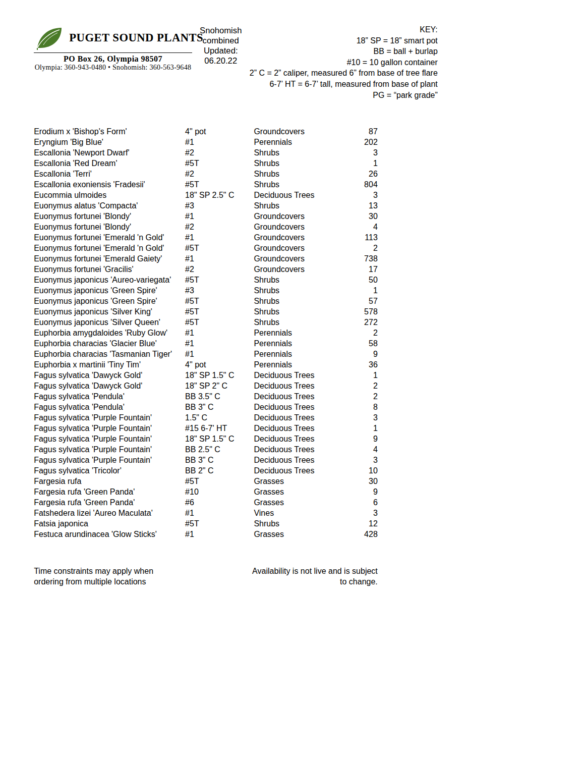PUGET SOUND PLANTS
PO Box 26, Olympia 98507
Olympia: 360-943-0480 • Snohomish: 360-563-9648
Snohomish combined
Updated: 06.20.22
KEY:
18” SP = 18” smart pot
BB = ball + burlap
#10 = 10 gallon container
2” C = 2” caliper, measured 6” from base of tree flare
6-7’ HT = 6-7’ tall, measured from base of plant
PG = “park grade”
| Erodium x 'Bishop's Form' | 4" pot | Groundcovers | 87 |
| Eryngium 'Big Blue' | #1 | Perennials | 202 |
| Escallonia 'Newport Dwarf' | #2 | Shrubs | 3 |
| Escallonia 'Red Dream' | #5T | Shrubs | 1 |
| Escallonia 'Terri' | #2 | Shrubs | 26 |
| Escallonia exoniensis 'Fradesii' | #5T | Shrubs | 804 |
| Eucommia ulmoides | 18" SP 2.5" C | Deciduous Trees | 3 |
| Euonymus alatus 'Compacta' | #3 | Shrubs | 13 |
| Euonymus fortunei 'Blondy' | #1 | Groundcovers | 30 |
| Euonymus fortunei 'Blondy' | #2 | Groundcovers | 4 |
| Euonymus fortunei 'Emerald 'n Gold' | #1 | Groundcovers | 113 |
| Euonymus fortunei 'Emerald 'n Gold' | #5T | Groundcovers | 2 |
| Euonymus fortunei 'Emerald Gaiety' | #1 | Groundcovers | 738 |
| Euonymus fortunei 'Gracilis' | #2 | Groundcovers | 17 |
| Euonymus japonicus 'Aureo-variegata' | #5T | Shrubs | 50 |
| Euonymus japonicus 'Green Spire' | #3 | Shrubs | 1 |
| Euonymus japonicus 'Green Spire' | #5T | Shrubs | 57 |
| Euonymus japonicus 'Silver King' | #5T | Shrubs | 578 |
| Euonymus japonicus 'Silver Queen' | #5T | Shrubs | 272 |
| Euphorbia amygdaloides 'Ruby Glow' | #1 | Perennials | 2 |
| Euphorbia characias 'Glacier Blue' | #1 | Perennials | 58 |
| Euphorbia characias 'Tasmanian Tiger' | #1 | Perennials | 9 |
| Euphorbia x martinii 'Tiny Tim' | 4" pot | Perennials | 36 |
| Fagus sylvatica 'Dawyck Gold' | 18" SP 1.5" C | Deciduous Trees | 1 |
| Fagus sylvatica 'Dawyck Gold' | 18" SP 2" C | Deciduous Trees | 2 |
| Fagus sylvatica 'Pendula' | BB 3.5" C | Deciduous Trees | 2 |
| Fagus sylvatica 'Pendula' | BB 3" C | Deciduous Trees | 8 |
| Fagus sylvatica 'Purple Fountain' | 1.5" C | Deciduous Trees | 3 |
| Fagus sylvatica 'Purple Fountain' | #15 6-7' HT | Deciduous Trees | 1 |
| Fagus sylvatica 'Purple Fountain' | 18" SP 1.5" C | Deciduous Trees | 9 |
| Fagus sylvatica 'Purple Fountain' | BB 2.5" C | Deciduous Trees | 4 |
| Fagus sylvatica 'Purple Fountain' | BB 3" C | Deciduous Trees | 3 |
| Fagus sylvatica 'Tricolor' | BB 2" C | Deciduous Trees | 10 |
| Fargesia rufa | #5T | Grasses | 30 |
| Fargesia rufa 'Green Panda' | #10 | Grasses | 9 |
| Fargesia rufa 'Green Panda' | #6 | Grasses | 6 |
| Fatshedera lizei 'Aureo Maculata' | #1 | Vines | 3 |
| Fatsia japonica | #5T | Shrubs | 12 |
| Festuca arundinacea 'Glow Sticks' | #1 | Grasses | 428 |
Time constraints may apply when
ordering from multiple locations
Availability is not live and is subject
to change.